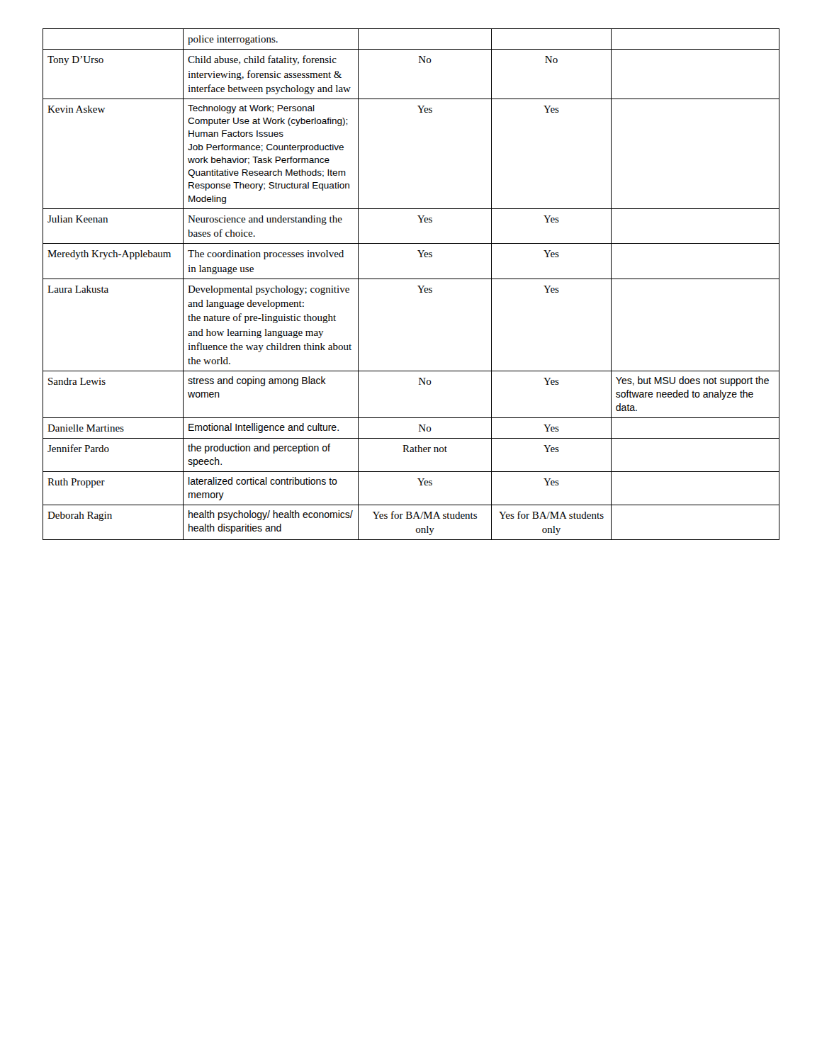| | police interrogations. | | | |
| Tony D’Urso | Child abuse, child fatality, forensic interviewing, forensic assessment & interface between psychology and law | No | No | |
| Kevin Askew | Technology at Work; Personal Computer Use at Work (cyberloafing); Human Factors Issues Job Performance; Counterproductive work behavior; Task Performance Quantitative Research Methods; Item Response Theory; Structural Equation Modeling | Yes | Yes | |
| Julian Keenan | Neuroscience and understanding the bases of choice. | Yes | Yes | |
| Meredyth Krych-Applebaum | The coordination processes involved in language use | Yes | Yes | |
| Laura Lakusta | Developmental psychology; cognitive and language development: the nature of pre-linguistic thought and how learning language may influence the way children think about the world. | Yes | Yes | |
| Sandra Lewis | stress and coping among Black women | No | Yes | Yes, but MSU does not support the software needed to analyze the data. |
| Danielle Martines | Emotional Intelligence and culture. | No | Yes | |
| Jennifer Pardo | the production and perception of speech. | Rather not | Yes | |
| Ruth Propper | lateralized cortical contributions to memory | Yes | Yes | |
| Deborah Ragin | health psychology/ health economics/ health disparities and | Yes for BA/MA students only | Yes for BA/MA students only | |